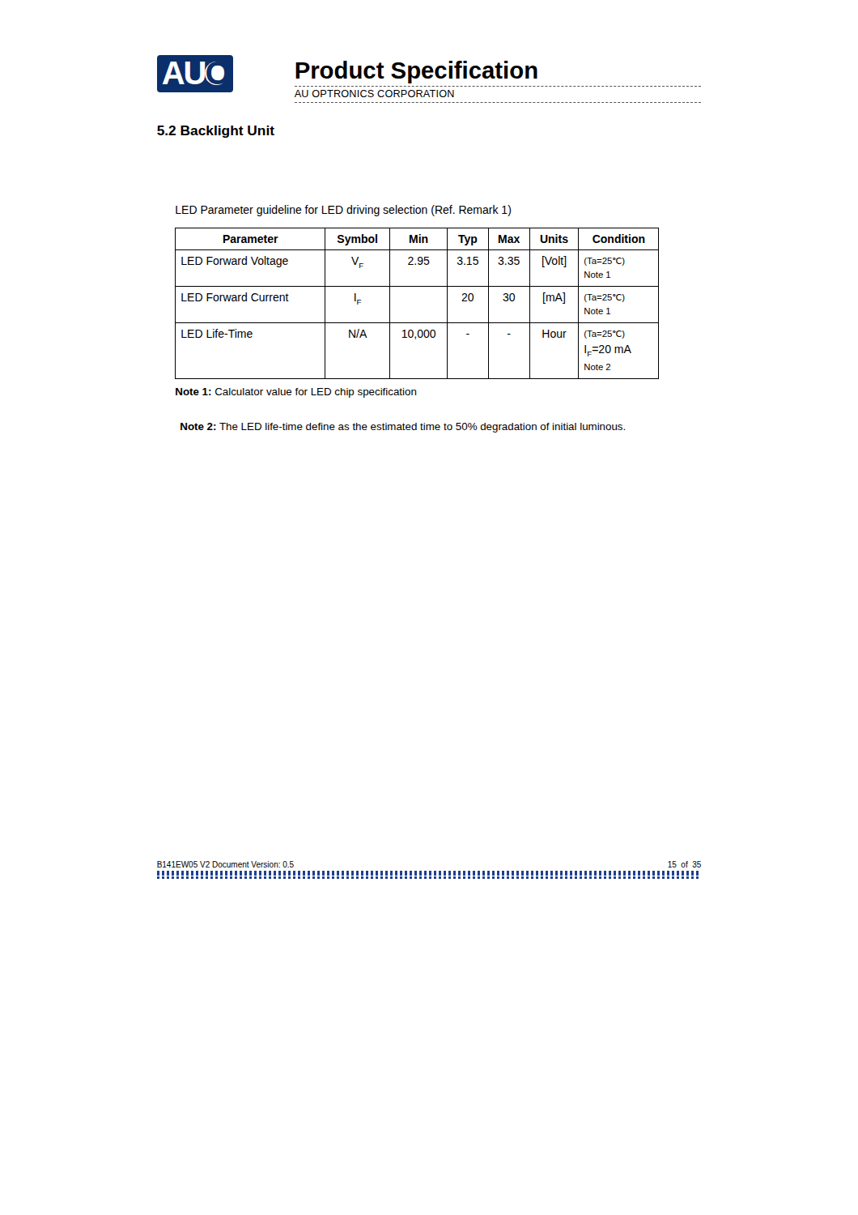AUO
Product Specification
AU OPTRONICS CORPORATION
5.2 Backlight Unit
LED Parameter guideline for LED driving selection (Ref. Remark 1)
| Parameter | Symbol | Min | Typ | Max | Units | Condition |
| --- | --- | --- | --- | --- | --- | --- |
| LED Forward Voltage | V F | 2.95 | 3.15 | 3.35 | [Volt] | (Ta=25℃) Note 1 |
| LED Forward Current | I F | | 20 | 30 | [mA] | (Ta=25℃) Note 1 |
| LED Life-Time | N/A | 10,000 | - | - | Hour | (Ta=25℃) I F =20 mA Note 2 |
Note 1: Calculator value for LED chip specification
Note 2: The LED life-time define as the estimated time to 50% degradation of initial luminous.
B141EW05 V2 Document Version: 0.5
15 of 35